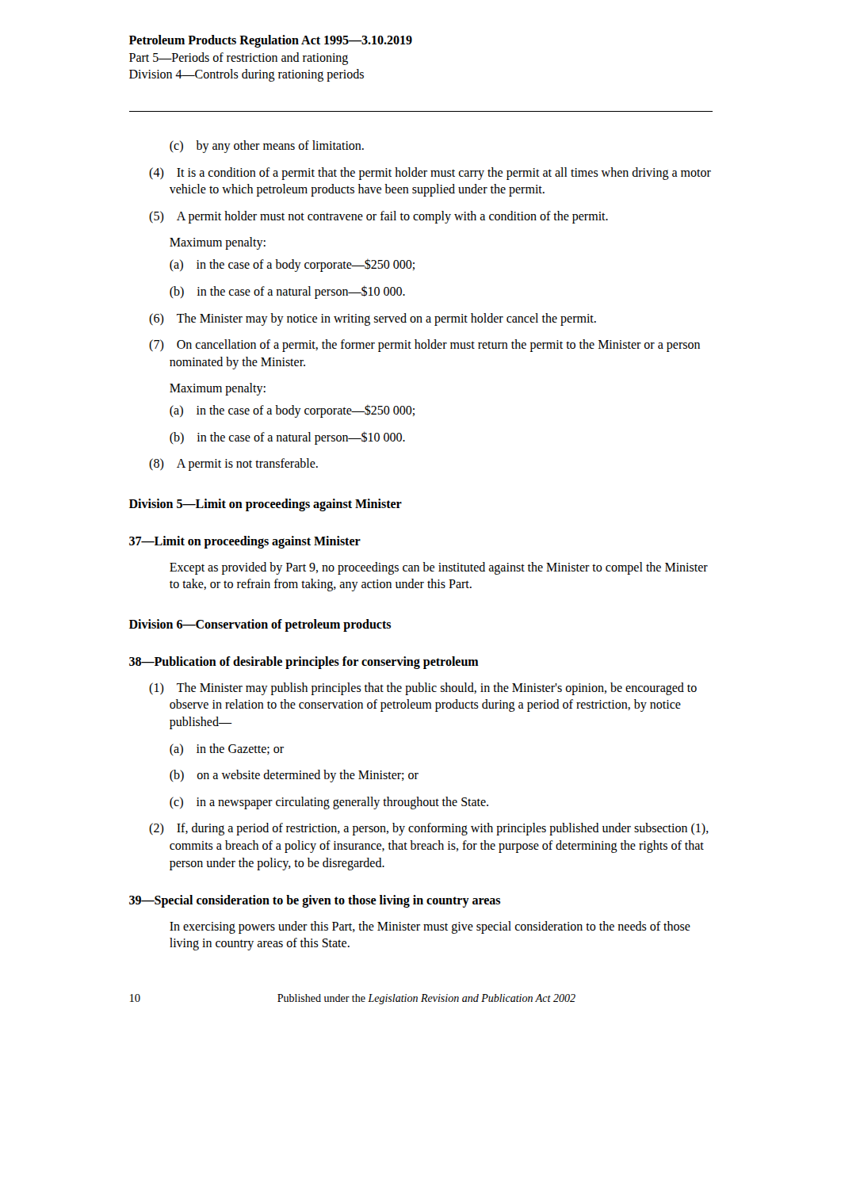Petroleum Products Regulation Act 1995—3.10.2019
Part 5—Periods of restriction and rationing
Division 4—Controls during rationing periods
(c) by any other means of limitation.
(4) It is a condition of a permit that the permit holder must carry the permit at all times when driving a motor vehicle to which petroleum products have been supplied under the permit.
(5) A permit holder must not contravene or fail to comply with a condition of the permit.
Maximum penalty:
(a) in the case of a body corporate—$250 000;
(b) in the case of a natural person—$10 000.
(6) The Minister may by notice in writing served on a permit holder cancel the permit.
(7) On cancellation of a permit, the former permit holder must return the permit to the Minister or a person nominated by the Minister.
Maximum penalty:
(a) in the case of a body corporate—$250 000;
(b) in the case of a natural person—$10 000.
(8) A permit is not transferable.
Division 5—Limit on proceedings against Minister
37—Limit on proceedings against Minister
Except as provided by Part 9, no proceedings can be instituted against the Minister to compel the Minister to take, or to refrain from taking, any action under this Part.
Division 6—Conservation of petroleum products
38—Publication of desirable principles for conserving petroleum
(1) The Minister may publish principles that the public should, in the Minister's opinion, be encouraged to observe in relation to the conservation of petroleum products during a period of restriction, by notice published—
(a) in the Gazette; or
(b) on a website determined by the Minister; or
(c) in a newspaper circulating generally throughout the State.
(2) If, during a period of restriction, a person, by conforming with principles published under subsection (1), commits a breach of a policy of insurance, that breach is, for the purpose of determining the rights of that person under the policy, to be disregarded.
39—Special consideration to be given to those living in country areas
In exercising powers under this Part, the Minister must give special consideration to the needs of those living in country areas of this State.
10 Published under the Legislation Revision and Publication Act 2002